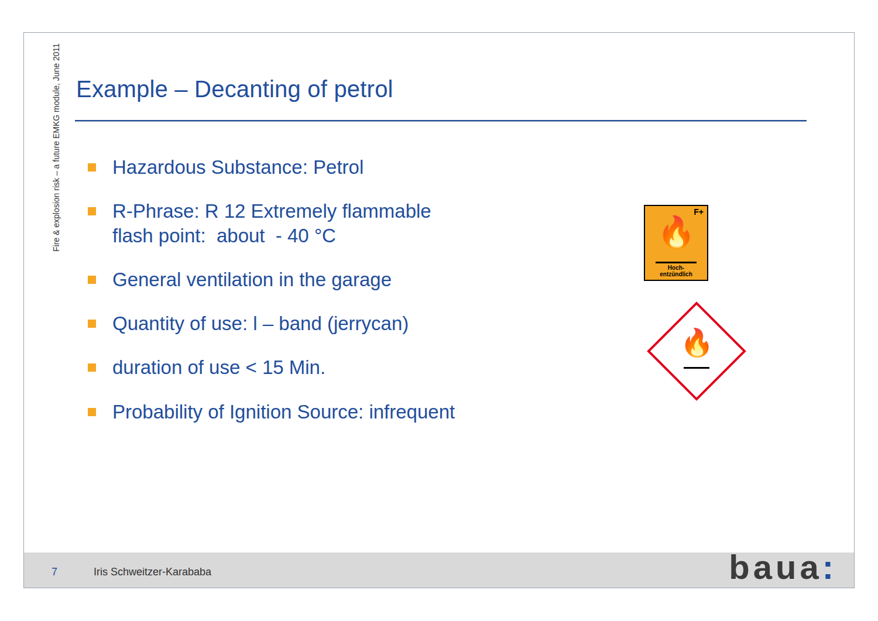Example – Decanting of petrol
Hazardous Substance: Petrol
R-Phrase: R 12 Extremely flammable
flash point: about - 40 °C
General ventilation in the garage
Quantity of use: l – band (jerrycan)
duration of use < 15 Min.
Probability of Ignition Source: infrequent
F+
🔥
Hoch-
entzündlich
🔥
Fire & explosion risk – a future EMKG module, June 2011
7
Iris Schweitzer-Karababa
baua: